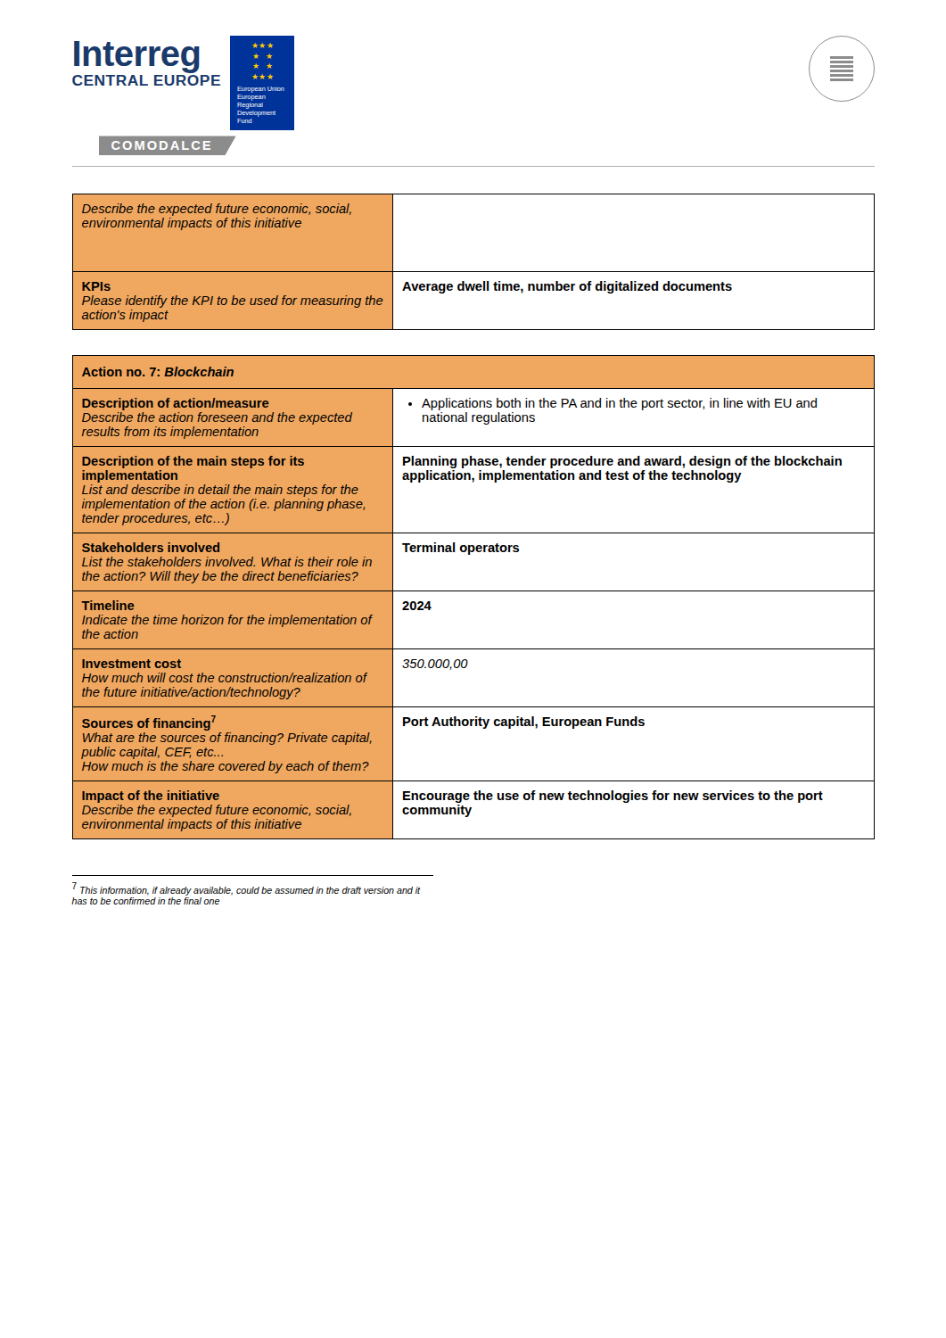Interreg CENTRAL EUROPE
★ ★ ★
★ ★
★ ★
★ ★ ★ European Union
European Regional
Development Fund
COMODALCE
| Describe the expected future economic, social, environmental impacts of this initiative | |
| KPIs Please identify the KPI to be used for measuring the action's impact | Average dwell time, number of digitalized documents |
| Action no. 7: Blockchain |
| Description of action/measure Describe the action foreseen and the expected results from its implementation | Applications both in the PA and in the port sector, in line with EU and national regulations |
| Description of the main steps for its implementation List and describe in detail the main steps for the implementation of the action (i.e. planning phase, tender procedures, etc…) | Planning phase, tender procedure and award, design of the blockchain application, implementation and test of the technology |
| Stakeholders involved List the stakeholders involved. What is their role in the action? Will they be the direct beneficiaries? | Terminal operators |
| Timeline Indicate the time horizon for the implementation of the action | 2024 |
| Investment cost How much will cost the construction/realization of the future initiative/action/technology? | 350.000,00 |
| Sources of financing 7 What are the sources of financing? Private capital, public capital, CEF, etc... How much is the share covered by each of them? | Port Authority capital, European Funds |
| Impact of the initiative Describe the expected future economic, social, environmental impacts of this initiative | Encourage the use of new technologies for new services to the port community |
7 This information, if already available, could be assumed in the draft version and it has to be confirmed in the final one